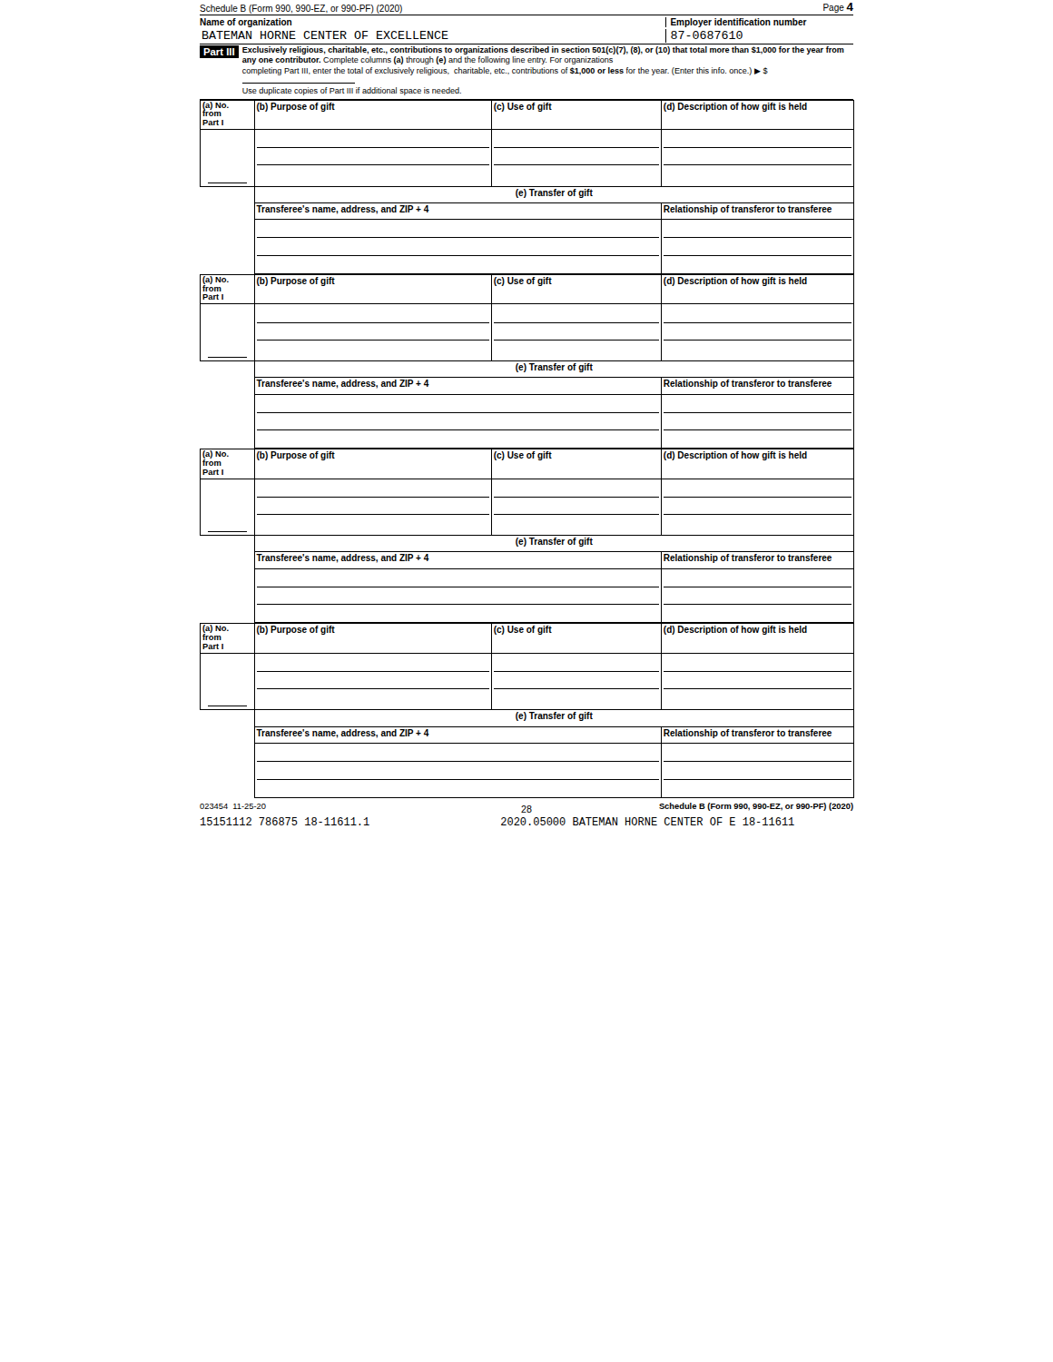Schedule B (Form 990, 990-EZ, or 990-PF) (2020)
Page 4
Name of organization
Employer identification number
BATEMAN HORNE CENTER OF EXCELLENCE
87-0687610
Part III
Exclusively religious, charitable, etc., contributions to organizations described in section 501(c)(7), (8), or (10) that total more than $1,000 for the year from any one contributor. Complete columns (a) through (e) and the following line entry. For organizations
completing Part III, enter the total of exclusively religious, charitable, etc., contributions of $1,000 or less for the year. (Enter this info. once.) ▶ $
Use duplicate copies of Part III if additional space is needed.
| (a) No. from Part I | (b) Purpose of gift | (c) Use of gift | (d) Description of how gift is held |
| | (e) Transfer of gift |
| | Transferee's name, address, and ZIP + 4 | Relationship of transferor to transferee |
| (a) No. from Part I | (b) Purpose of gift | (c) Use of gift | (d) Description of how gift is held |
| | (e) Transfer of gift |
| | Transferee's name, address, and ZIP + 4 | Relationship of transferor to transferee |
| (a) No. from Part I | (b) Purpose of gift | (c) Use of gift | (d) Description of how gift is held |
| | (e) Transfer of gift |
| | Transferee's name, address, and ZIP + 4 | Relationship of transferor to transferee |
| (a) No. from Part I | (b) Purpose of gift | (c) Use of gift | (d) Description of how gift is held |
| | (e) Transfer of gift |
| | Transferee's name, address, and ZIP + 4 | Relationship of transferor to transferee |
023454 11-25-20
Schedule B (Form 990, 990-EZ, or 990-PF) (2020)
28
15151112 786875 18-11611.1 2020.05000 BATEMAN HORNE CENTER OF E 18-11611